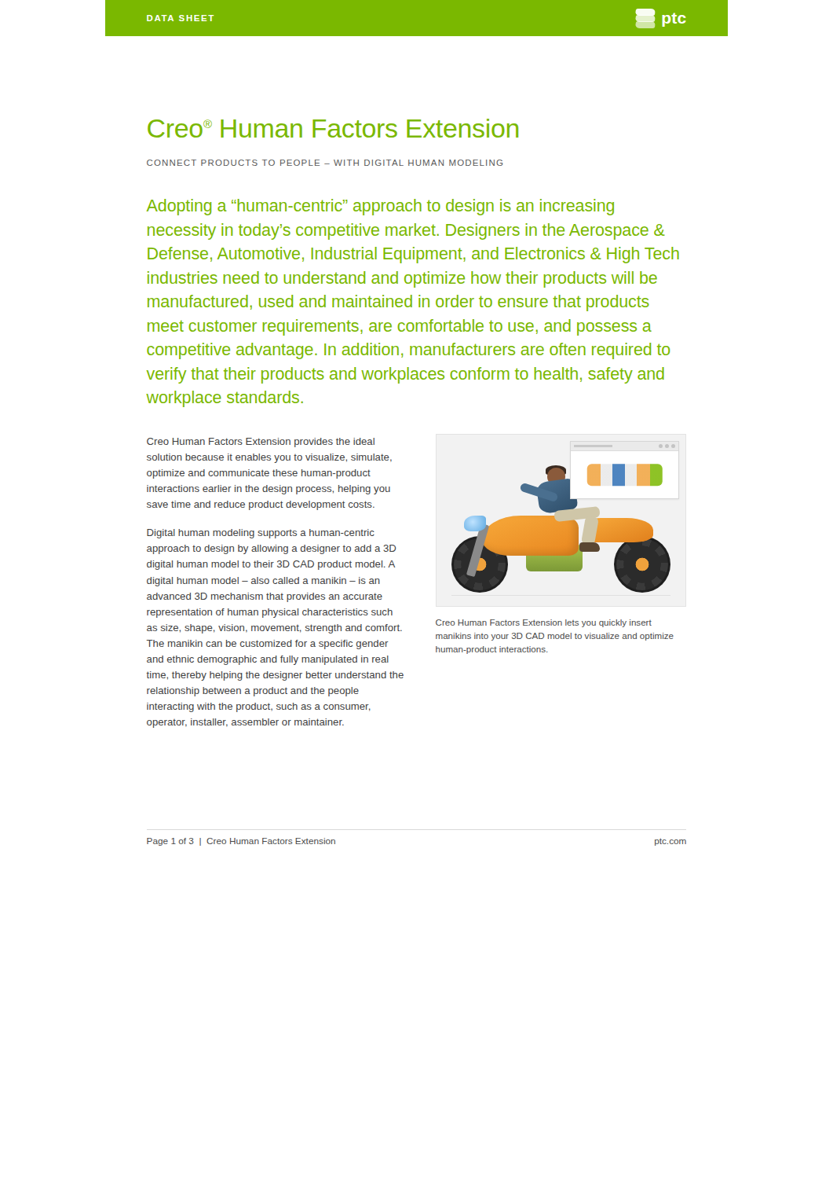Data Sheet
ptc
Creo® Human Factors Extension
Connect Products to People – with Digital Human Modeling
Adopting a “human-centric” approach to design is an increasing necessity in today’s competitive market. Designers in the Aerospace & Defense, Automotive, Industrial Equipment, and Electronics & High Tech industries need to understand and optimize how their products will be manufactured, used and maintained in order to ensure that products meet customer requirements, are comfortable to use, and possess a competitive advantage. In addition, manufacturers are often required to verify that their products and workplaces conform to health, safety and workplace standards.
Creo Human Factors Extension provides the ideal solution because it enables you to visualize, simulate, optimize and communicate these human-product interactions earlier in the design process, helping you save time and reduce product development costs.
Digital human modeling supports a human-centric approach to design by allowing a designer to add a 3D digital human model to their 3D CAD product model. A digital human model – also called a manikin – is an advanced 3D mechanism that provides an accurate representation of human physical characteristics such as size, shape, vision, movement, strength and comfort. The manikin can be customized for a specific gender and ethnic demographic and fully manipulated in real time, thereby helping the designer better understand the relationship between a product and the people interacting with the product, such as a consumer, operator, installer, assembler or maintainer.
Creo Human Factors Extension lets you quickly insert manikins into your 3D CAD model to visualize and optimize human-product interactions.
Page 1 of 3 | Creo Human Factors Extension
ptc.com